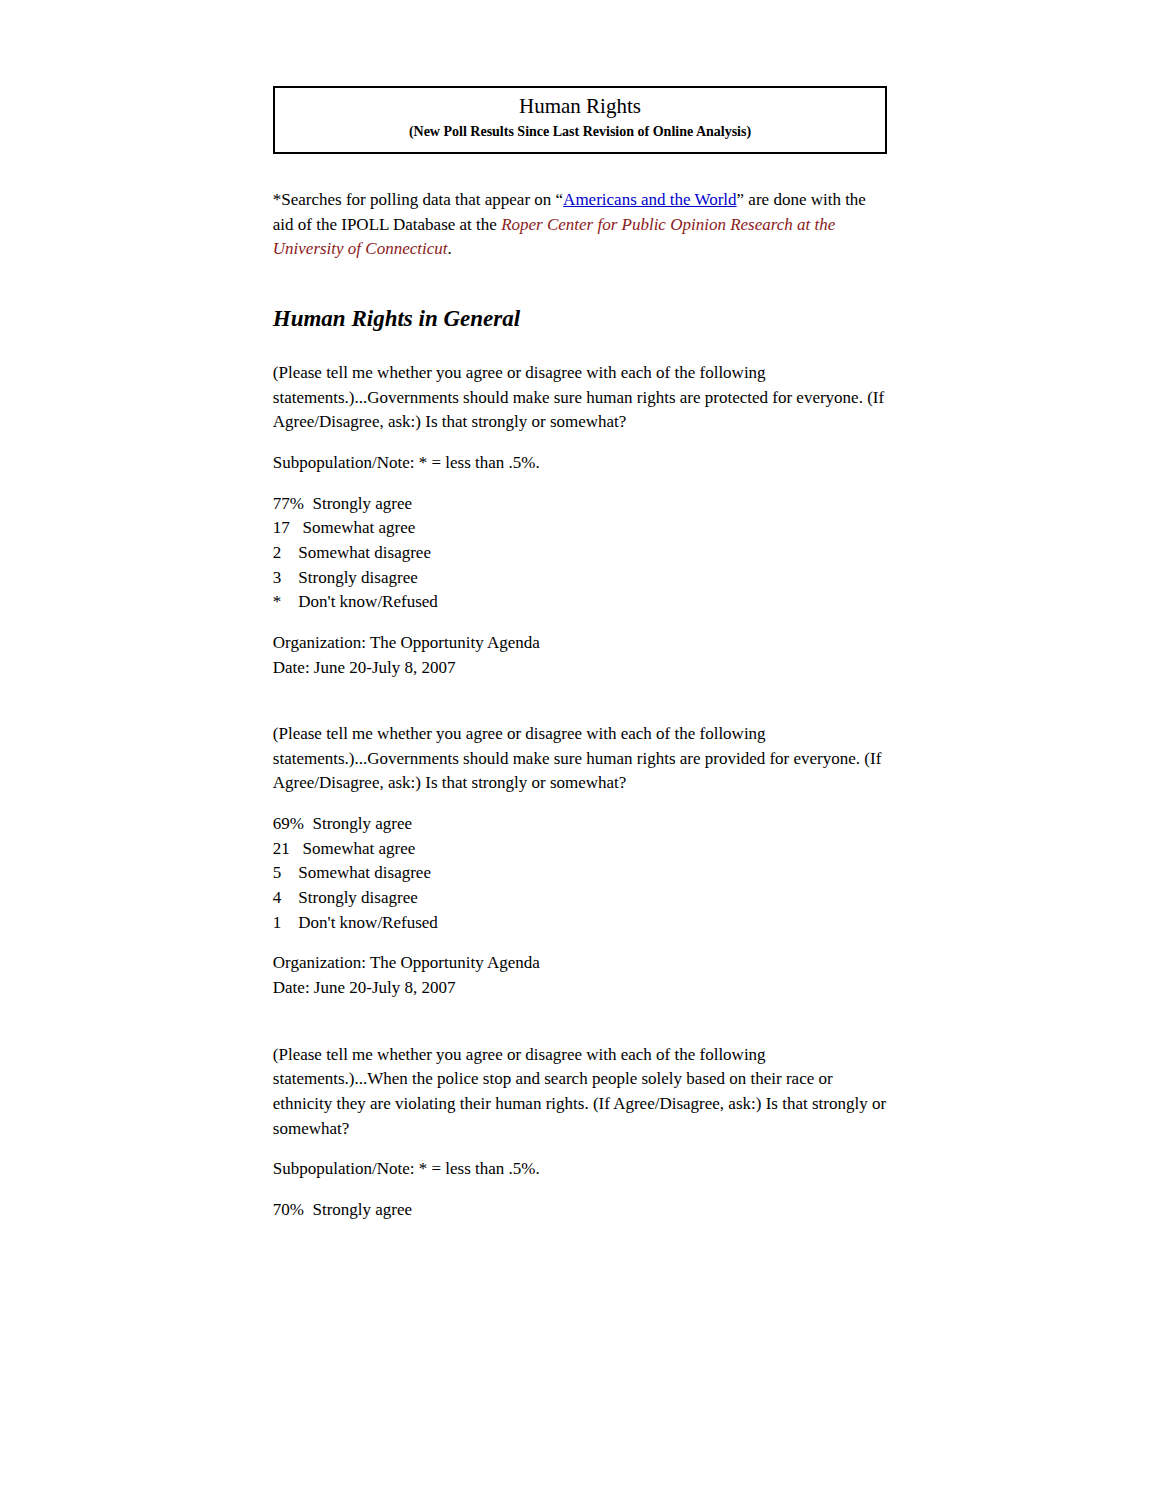Human Rights
(New Poll Results Since Last Revision of Online Analysis)
*Searches for polling data that appear on “Americans and the World” are done with the aid of the IPOLL Database at the Roper Center for Public Opinion Research at the University of Connecticut.
Human Rights in General
(Please tell me whether you agree or disagree with each of the following statements.)...Governments should make sure human rights are protected for everyone. (If Agree/Disagree, ask:) Is that strongly or somewhat?
Subpopulation/Note: * = less than .5%.
77% Strongly agree
17 Somewhat agree
2 Somewhat disagree
3 Strongly disagree
* Don't know/Refused
Organization: The Opportunity Agenda
Date: June 20-July 8, 2007
(Please tell me whether you agree or disagree with each of the following statements.)...Governments should make sure human rights are provided for everyone. (If Agree/Disagree, ask:) Is that strongly or somewhat?
69% Strongly agree
21 Somewhat agree
5 Somewhat disagree
4 Strongly disagree
1 Don't know/Refused
Organization: The Opportunity Agenda
Date: June 20-July 8, 2007
(Please tell me whether you agree or disagree with each of the following statements.)...When the police stop and search people solely based on their race or ethnicity they are violating their human rights. (If Agree/Disagree, ask:) Is that strongly or somewhat?
Subpopulation/Note: * = less than .5%.
70% Strongly agree